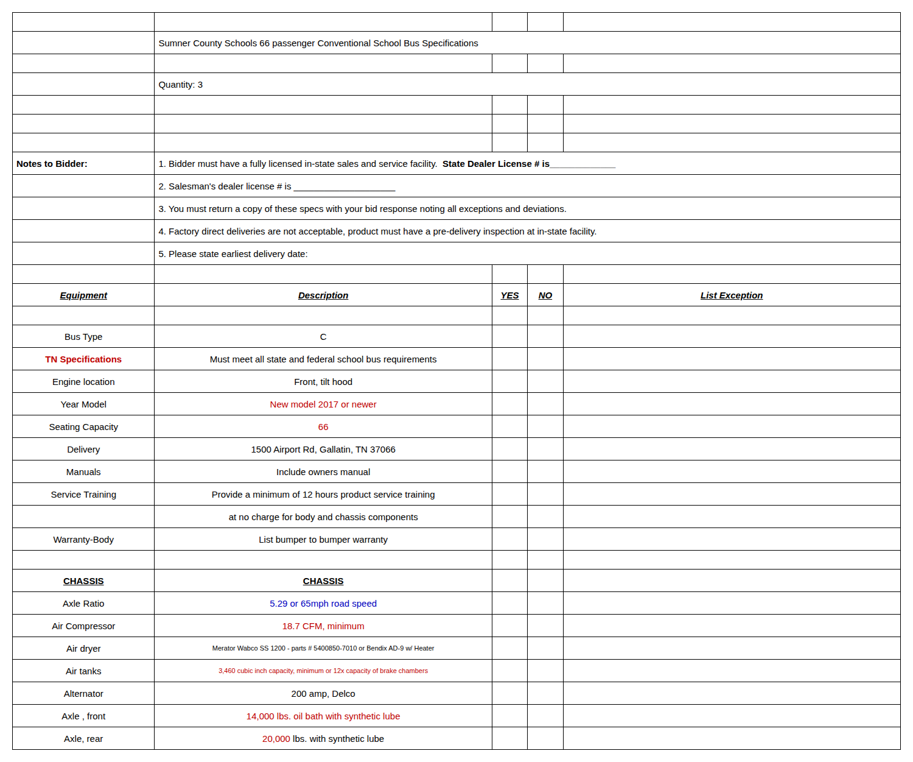| | Sumner County Schools 66 passenger Conventional School Bus Specifications |
| | Quantity: 3 |
| Notes to Bidder: | 1. Bidder must have a fully licensed in-state sales and service facility. State Dealer License # is_____________ |
| | 2. Salesman's dealer license # is ____________________ |
| | 3. You must return a copy of these specs with your bid response noting all exceptions and deviations. |
| | 4. Factory direct deliveries are not acceptable, product must have a pre-delivery inspection at in-state facility. |
| | 5. Please state earliest delivery date: |
| Equipment | Description | YES | NO | List Exception |
| Bus Type | C | | | |
| TN Specifications | Must meet all state and federal school bus requirements | | | |
| Engine location | Front, tilt hood | | | |
| Year Model | New model 2017 or newer | | | |
| Seating Capacity | 66 | | | |
| Delivery | 1500 Airport Rd, Gallatin, TN 37066 | | | |
| Manuals | Include owners manual | | | |
| Service Training | Provide a minimum of 12 hours product service training | | | |
| | at no charge for body and chassis components | | | |
| Warranty-Body | List bumper to bumper warranty | | | |
| CHASSIS | CHASSIS | | | |
| Axle Ratio | 5.29 or 65mph road speed | | | |
| Air Compressor | 18.7 CFM, minimum | | | |
| Air dryer | Merator Wabco SS 1200 - parts # 5400850-7010 or Bendix AD-9 w/ Heater | | | |
| Air tanks | 3,460 cubic inch capacity, minimum or 12x capacity of brake chambers | | | |
| Alternator | 200 amp, Delco | | | |
| Axle , front | 14,000 lbs. oil bath with synthetic lube | | | |
| Axle, rear | 20,000 lbs. with synthetic lube | | | |